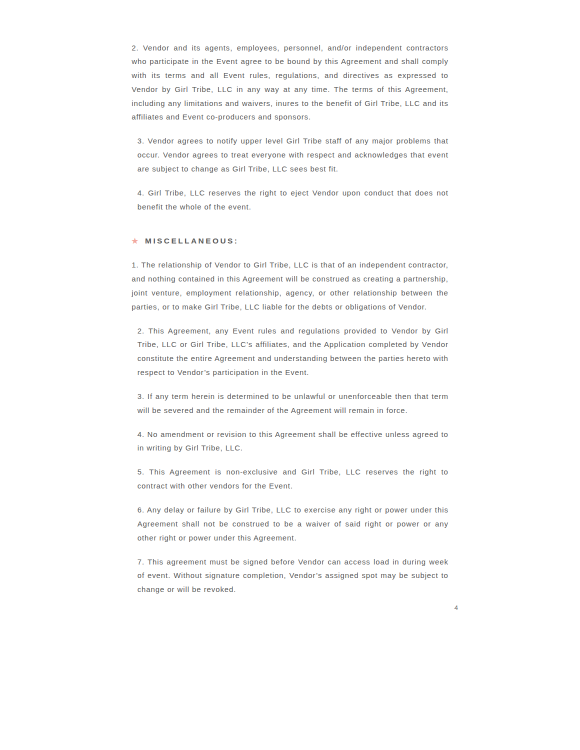2. Vendor and its agents, employees, personnel, and/or independent contractors who participate in the Event agree to be bound by this Agreement and shall comply with its terms and all Event rules, regulations, and directives as expressed to Vendor by Girl Tribe, LLC in any way at any time. The terms of this Agreement, including any limitations and waivers, inures to the benefit of Girl Tribe, LLC and its affiliates and Event co-producers and sponsors.
3. Vendor agrees to notify upper level Girl Tribe staff of any major problems that occur. Vendor agrees to treat everyone with respect and acknowledges that event are subject to change as Girl Tribe, LLC sees best fit.
4. Girl Tribe, LLC reserves the right to eject Vendor upon conduct that does not benefit the whole of the event.
★MISCELLANEOUS:
1. The relationship of Vendor to Girl Tribe, LLC is that of an independent contractor, and nothing contained in this Agreement will be construed as creating a partnership, joint venture, employment relationship, agency, or other relationship between the parties, or to make Girl Tribe, LLC liable for the debts or obligations of Vendor.
2. This Agreement, any Event rules and regulations provided to Vendor by Girl Tribe, LLC or Girl Tribe, LLC’s affiliates, and the Application completed by Vendor constitute the entire Agreement and understanding between the parties hereto with respect to Vendor’s participation in the Event.
3. If any term herein is determined to be unlawful or unenforceable then that term will be severed and the remainder of the Agreement will remain in force.
4. No amendment or revision to this Agreement shall be effective unless agreed to in writing by Girl Tribe, LLC.
5. This Agreement is non-exclusive and Girl Tribe, LLC reserves the right to contract with other vendors for the Event.
6. Any delay or failure by Girl Tribe, LLC to exercise any right or power under this Agreement shall not be construed to be a waiver of said right or power or any other right or power under this Agreement.
7. This agreement must be signed before Vendor can access load in during week of event. Without signature completion, Vendor’s assigned spot may be subject to change or will be revoked.
4